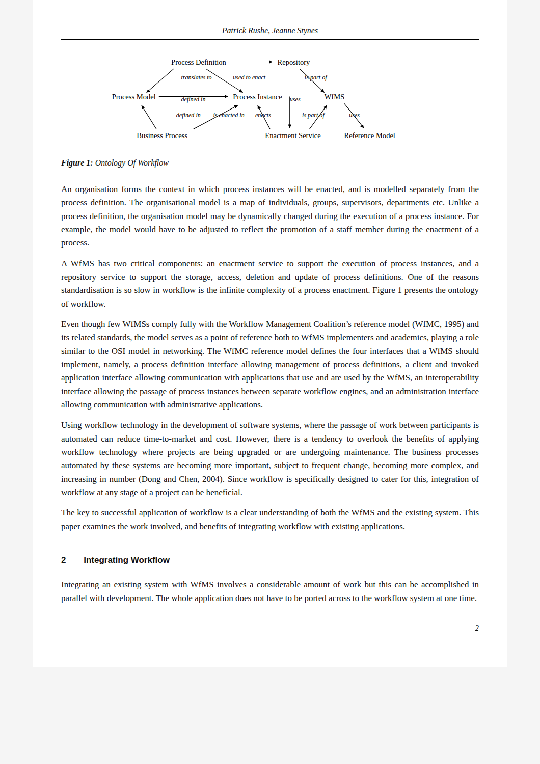Patrick Rushe, Jeanne Stynes
Ontology of Workflow A diagram showing relationships between Process Definition, Repository, Process Model, Process Instance, WfMS, Business Process, Enactment Service and Reference Model. Process Definition Repository Process Model Process Instance WfMS Business Process Enactment Service Reference Model translates to used to enact is part of defined in uses defined in is enacted in enacts is part of uses
Figure 1: Ontology Of Workflow
An organisation forms the context in which process instances will be enacted, and is modelled separately from the process definition. The organisational model is a map of individuals, groups, supervisors, departments etc. Unlike a process definition, the organisation model may be dynamically changed during the execution of a process instance. For example, the model would have to be adjusted to reflect the promotion of a staff member during the enactment of a process.
A WfMS has two critical components: an enactment service to support the execution of process instances, and a repository service to support the storage, access, deletion and update of process definitions. One of the reasons standardisation is so slow in workflow is the infinite complexity of a process enactment. Figure 1 presents the ontology of workflow.
Even though few WfMSs comply fully with the Workflow Management Coalition’s reference model (WfMC, 1995) and its related standards, the model serves as a point of reference both to WfMS implementers and academics, playing a role similar to the OSI model in networking. The WfMC reference model defines the four interfaces that a WfMS should implement, namely, a process definition interface allowing management of process definitions, a client and invoked application interface allowing communication with applications that use and are used by the WfMS, an interoperability interface allowing the passage of process instances between separate workflow engines, and an administration interface allowing communication with administrative applications.
Using workflow technology in the development of software systems, where the passage of work between participants is automated can reduce time-to-market and cost. However, there is a tendency to overlook the benefits of applying workflow technology where projects are being upgraded or are undergoing maintenance. The business processes automated by these systems are becoming more important, subject to frequent change, becoming more complex, and increasing in number (Dong and Chen, 2004). Since workflow is specifically designed to cater for this, integration of workflow at any stage of a project can be beneficial.
The key to successful application of workflow is a clear understanding of both the WfMS and the existing system. This paper examines the work involved, and benefits of integrating workflow with existing applications.
2 Integrating Workflow
Integrating an existing system with WfMS involves a considerable amount of work but this can be accomplished in parallel with development. The whole application does not have to be ported across to the workflow system at one time.
2